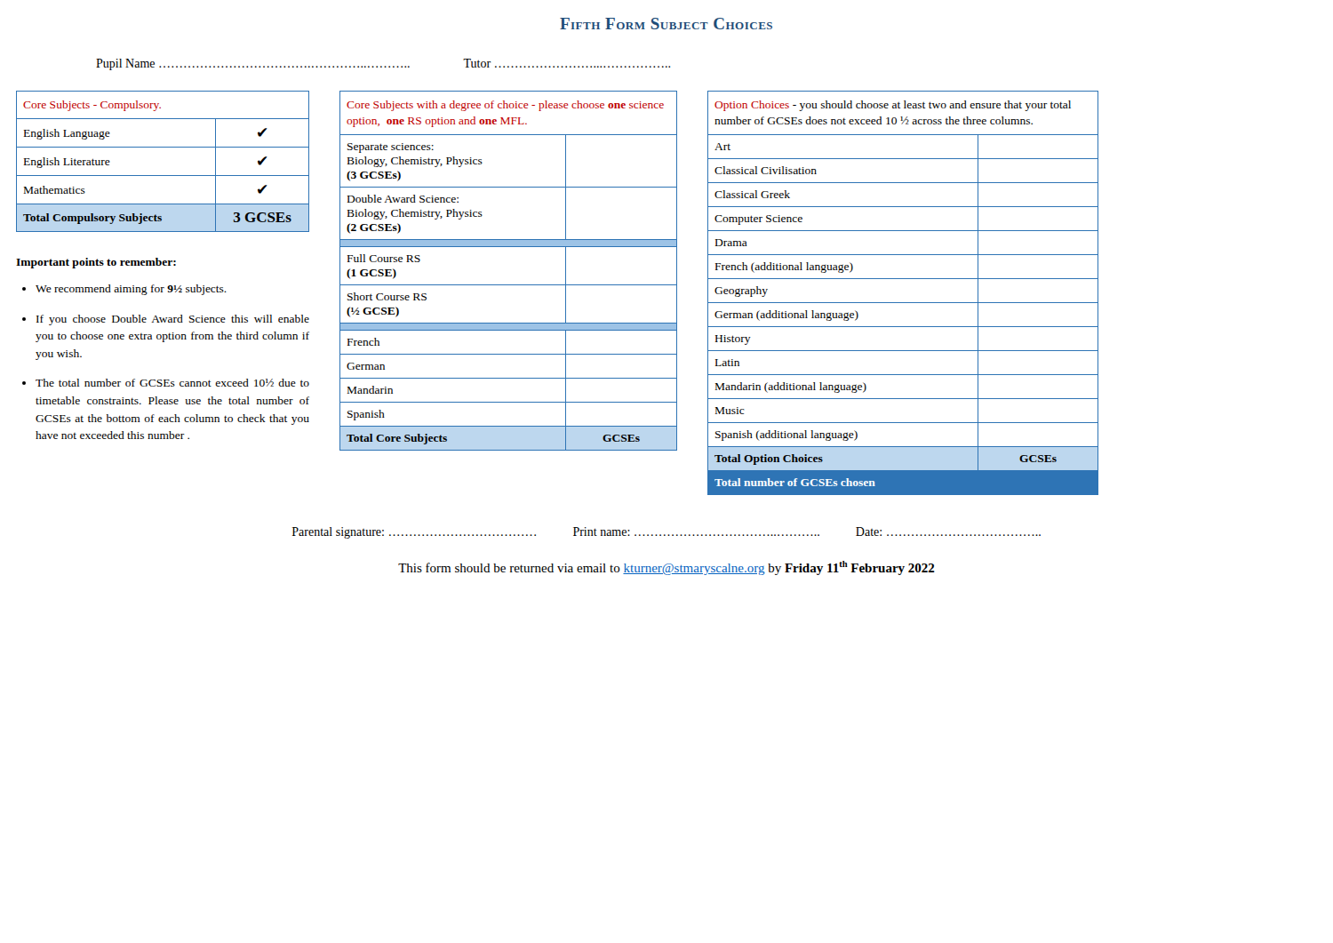Fifth Form Subject Choices
Pupil Name ……………………………….…………..……….. Tutor ……………………...……………..
| Core Subjects - Compulsory. |
| English Language | ✔ |
| English Literature | ✔ |
| Mathematics | ✔ |
| Total Compulsory Subjects | 3 GCSEs |
Important points to remember:
We recommend aiming for 9½ subjects.
If you choose Double Award Science this will enable you to choose one extra option from the third column if you wish.
The total number of GCSEs cannot exceed 10½ due to timetable constraints. Please use the total number of GCSEs at the bottom of each column to check that you have not exceeded this number .
| Core Subjects with a degree of choice - please choose one science option, one RS option and one MFL. |
| Separate sciences: Biology, Chemistry, Physics (3 GCSEs) | |
| Double Award Science: Biology, Chemistry, Physics (2 GCSEs) | |
| Full Course RS (1 GCSE) | |
| Short Course RS (½ GCSE) | |
| French | |
| German | |
| Mandarin | |
| Spanish | |
| Total Core Subjects | GCSEs |
| Option Choices - you should choose at least two and ensure that your total number of GCSEs does not exceed 10 ½ across the three columns. |
| Art | |
| Classical Civilisation | |
| Classical Greek | |
| Computer Science | |
| Drama | |
| French (additional language) | |
| Geography | |
| German (additional language) | |
| History | |
| Latin | |
| Mandarin (additional language) | |
| Music | |
| Spanish (additional language) | |
| Total Option Choices | GCSEs |
| Total number of GCSEs chosen | |
Parental signature: ……………………………… Print name: ……………………………..……….. Date: ………………………………..
This form should be returned via email to kturner@stmaryscalne.org by Friday 11th February 2022